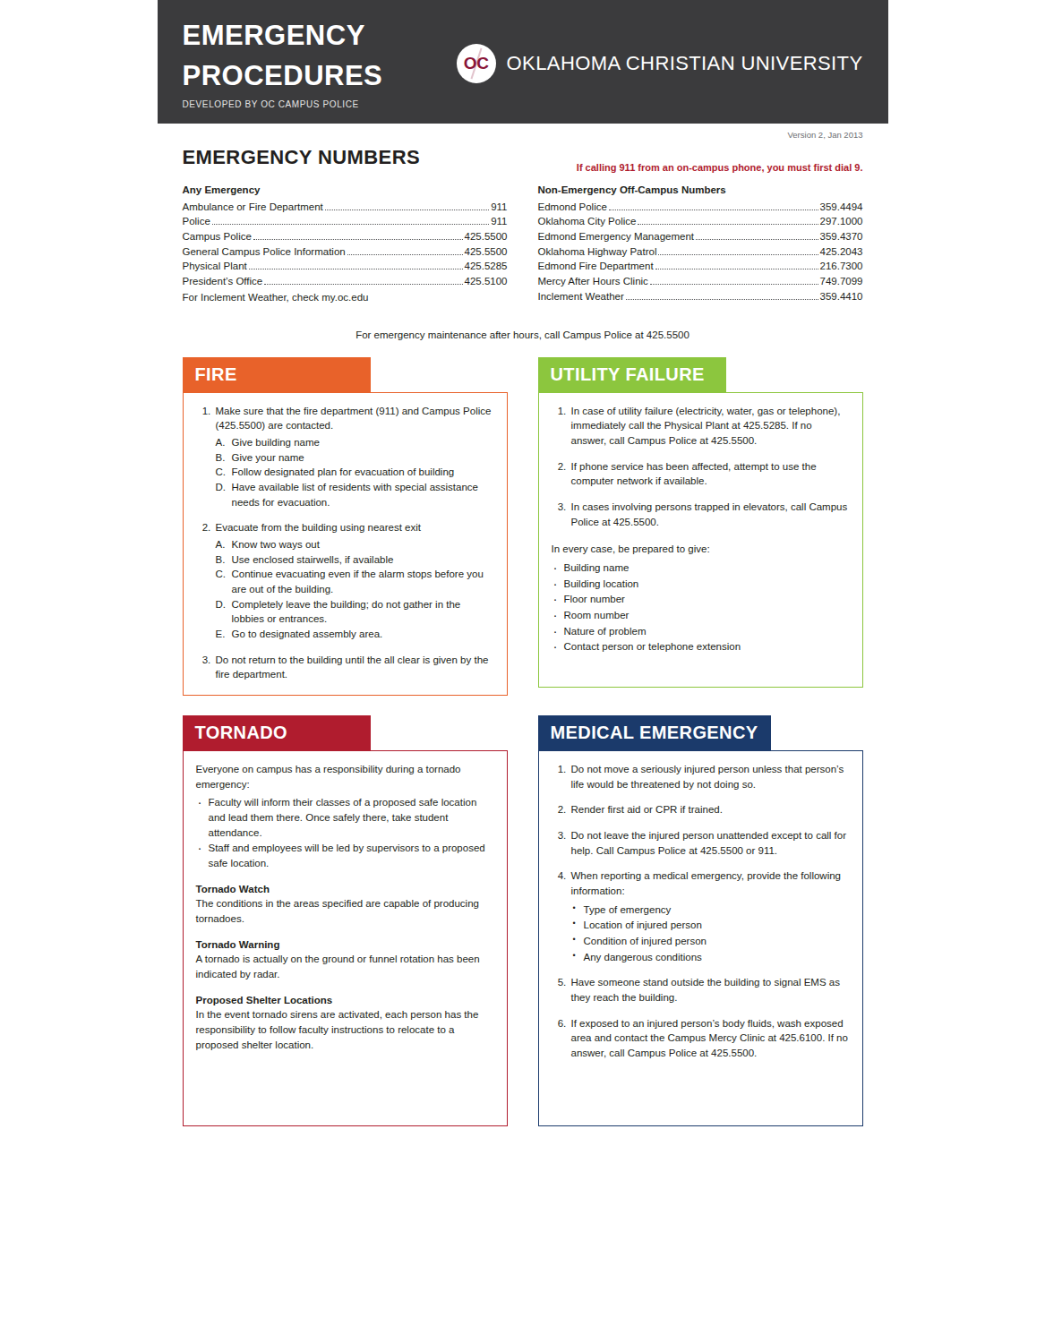Emergency Procedures
Developed by OC Campus Police
Oklahoma Christian University
Version 2, Jan 2013
Emergency Numbers
If calling 911 from an on-campus phone, you must first dial 9.
Any Emergency
Ambulance or Fire Department
911
Police
911
Campus Police
425.5500
General Campus Police Information
425.5500
Physical Plant
425.5285
President’s Office
425.5100
For Inclement Weather, check my.oc.edu
Non-Emergency Off-Campus Numbers
Edmond Police
359.4494
Oklahoma City Police
297.1000
Edmond Emergency Management
359.4370
Oklahoma Highway Patrol
425.2043
Edmond Fire Department
216.7300
Mercy After Hours Clinic
749.7099
Inclement Weather
359.4410
For emergency maintenance after hours, call Campus Police at 425.5500
Fire
Make sure that the fire department (911) and Campus Police (425.5500) are contacted.
A. Give building name
B. Give your name
C. Follow designated plan for evacuation of building
D. Have available list of residents with special assistance needs for evacuation.
Evacuate from the building using nearest exit
A. Know two ways out
B. Use enclosed stairwells, if available
C. Continue evacuating even if the alarm stops before you are out of the building.
D. Completely leave the building; do not gather in the lobbies or entrances.
E. Go to designated assembly area.
Do not return to the building until the all clear is given by the fire department.
Utility Failure
In case of utility failure (electricity, water, gas or telephone), immediately call the Physical Plant at 425.5285. If no answer, call Campus Police at 425.5500.
If phone service has been affected, attempt to use the computer network if available.
In cases involving persons trapped in elevators, call Campus Police at 425.5500.
In every case, be prepared to give:
Building name
Building location
Floor number
Room number
Nature of problem
Contact person or telephone extension
Tornado
Everyone on campus has a responsibility during a tornado emergency:
Faculty will inform their classes of a proposed safe location and lead them there. Once safely there, take student attendance.
Staff and employees will be led by supervisors to a proposed safe location.
Tornado Watch
The conditions in the areas specified are capable of producing tornadoes.
Tornado Warning
A tornado is actually on the ground or funnel rotation has been indicated by radar.
Proposed Shelter Locations
In the event tornado sirens are activated, each person has the responsibility to follow faculty instructions to relocate to a proposed shelter location.
Medical Emergency
Do not move a seriously injured person unless that person’s life would be threatened by not doing so.
Render first aid or CPR if trained.
Do not leave the injured person unattended except to call for help. Call Campus Police at 425.5500 or 911.
When reporting a medical emergency, provide the following information:
Type of emergency
Location of injured person
Condition of injured person
Any dangerous conditions
Have someone stand outside the building to signal EMS as they reach the building.
If exposed to an injured person’s body fluids, wash exposed area and contact the Campus Mercy Clinic at 425.6100. If no answer, call Campus Police at 425.5500.